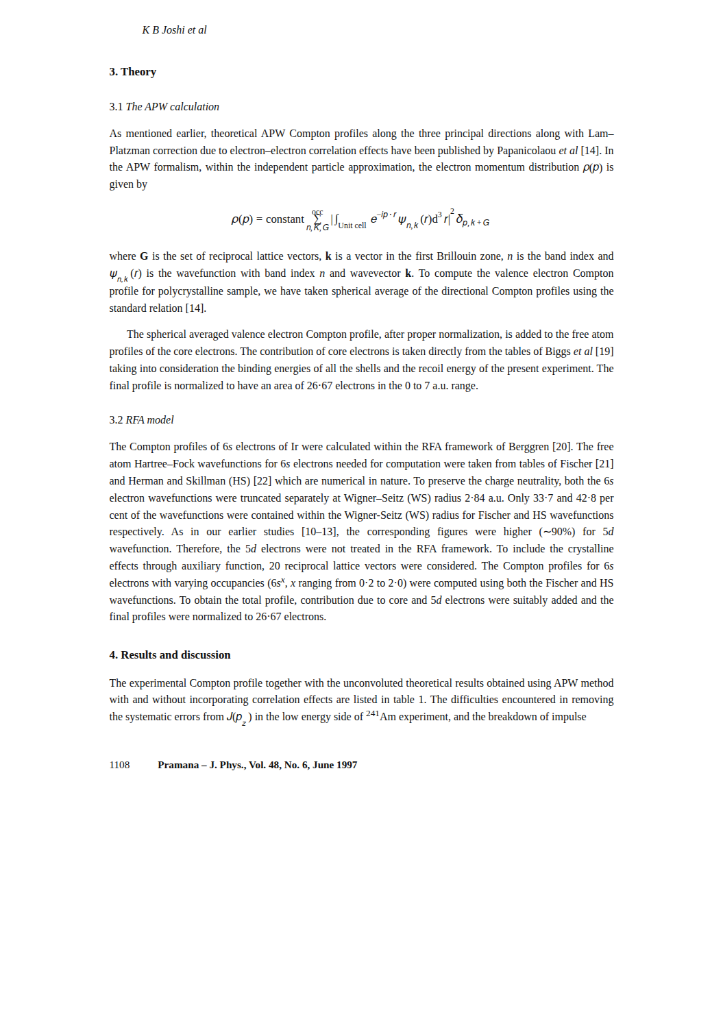K B Joshi et al
3. Theory
3.1 The APW calculation
As mentioned earlier, theoretical APW Compton profiles along the three principal directions along with Lam–Platzman correction due to electron–electron correlation effects have been published by Papanicolaou et al [14]. In the APW formalism, within the independent particle approximation, the electron momentum distribution ρ(p) is given by
ρ(p) = constant ∑ n,K,G occ | ∫Unit cell e−ip⋅r ψn,k (r) d3 r | 2 δp,k+G
where G is the set of reciprocal lattice vectors, k is a vector in the first Brillouin zone, n is the band index and ψn,k(r) is the wavefunction with band index n and wavevector k. To compute the valence electron Compton profile for polycrystalline sample, we have taken spherical average of the directional Compton profiles using the standard relation [14].
The spherical averaged valence electron Compton profile, after proper normalization, is added to the free atom profiles of the core electrons. The contribution of core electrons is taken directly from the tables of Biggs et al [19] taking into consideration the binding energies of all the shells and the recoil energy of the present experiment. The final profile is normalized to have an area of 26·67 electrons in the 0 to 7 a.u. range.
3.2 RFA model
The Compton profiles of 6s electrons of Ir were calculated within the RFA framework of Berggren [20]. The free atom Hartree–Fock wavefunctions for 6s electrons needed for computation were taken from tables of Fischer [21] and Herman and Skillman (HS) [22] which are numerical in nature. To preserve the charge neutrality, both the 6s electron wavefunctions were truncated separately at Wigner–Seitz (WS) radius 2·84 a.u. Only 33·7 and 42·8 per cent of the wavefunctions were contained within the Wigner-Seitz (WS) radius for Fischer and HS wavefunctions respectively. As in our earlier studies [10–13], the corresponding figures were higher (∼90%) for 5d wavefunction. Therefore, the 5d electrons were not treated in the RFA framework. To include the crystalline effects through auxiliary function, 20 reciprocal lattice vectors were considered. The Compton profiles for 6s electrons with varying occupancies (6sx, x ranging from 0·2 to 2·0) were computed using both the Fischer and HS wavefunctions. To obtain the total profile, contribution due to core and 5d electrons were suitably added and the final profiles were normalized to 26·67 electrons.
4. Results and discussion
The experimental Compton profile together with the unconvoluted theoretical results obtained using APW method with and without incorporating correlation effects are listed in table 1. The difficulties encountered in removing the systematic errors from J(pz) in the low energy side of 241Am experiment, and the breakdown of impulse
1108 Pramana – J. Phys., Vol. 48, No. 6, June 1997